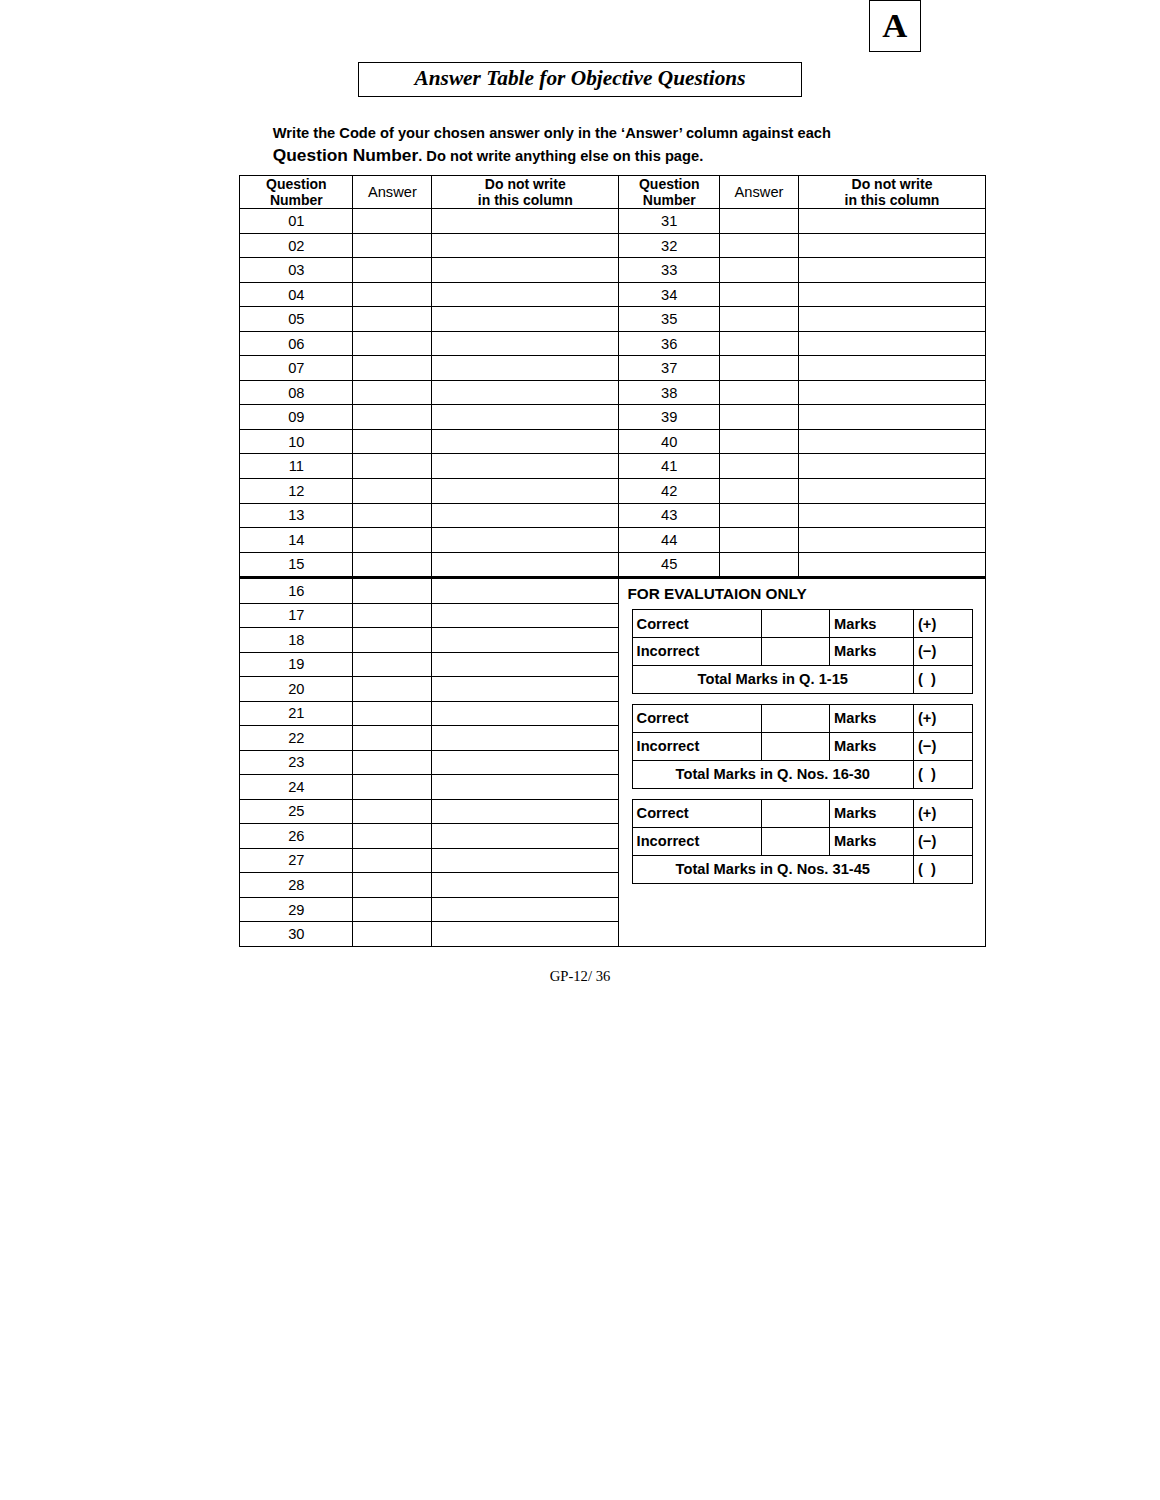A
Answer Table for Objective Questions
Write the Code of your chosen answer only in the ‘Answer’ column against each
Question Number. Do not write anything else on this page.
| Question Number | Answer | Do not write in this column | Question Number | Answer | Do not write in this column |
| 01 | | | 31 | | |
| 02 | | | 32 | | |
| 03 | | | 33 | | |
| 04 | | | 34 | | |
| 05 | | | 35 | | |
| 06 | | | 36 | | |
| 07 | | | 37 | | |
| 08 | | | 38 | | |
| 09 | | | 39 | | |
| 10 | | | 40 | | |
| 11 | | | 41 | | |
| 12 | | | 42 | | |
| 13 | | | 43 | | |
| 14 | | | 44 | | |
| 15 | | | 45 | | |
| 16 | | | FOR EVALUTAION ONLY / Correct / / Marks / (+) / / Incorrect / / Marks / (−) / / Total Marks in Q. 1-15 / ( ) / / Correct / / Marks / (+) / / Incorrect / / Marks / (−) / / Total Marks in Q. Nos. 16-30 / ( ) / / Correct / / Marks / (+) / / Incorrect / / Marks / (−) / / Total Marks in Q. Nos. 31-45 / ( ) / |
| 17 | | |
| 18 | | |
| 19 | | |
| 20 | | |
| 21 | | |
| 22 | | |
| 23 | | |
| 24 | | |
| 25 | | |
| 26 | | |
| 27 | | |
| 28 | | |
| 29 | | |
| 30 | | |
GP-12/ 36